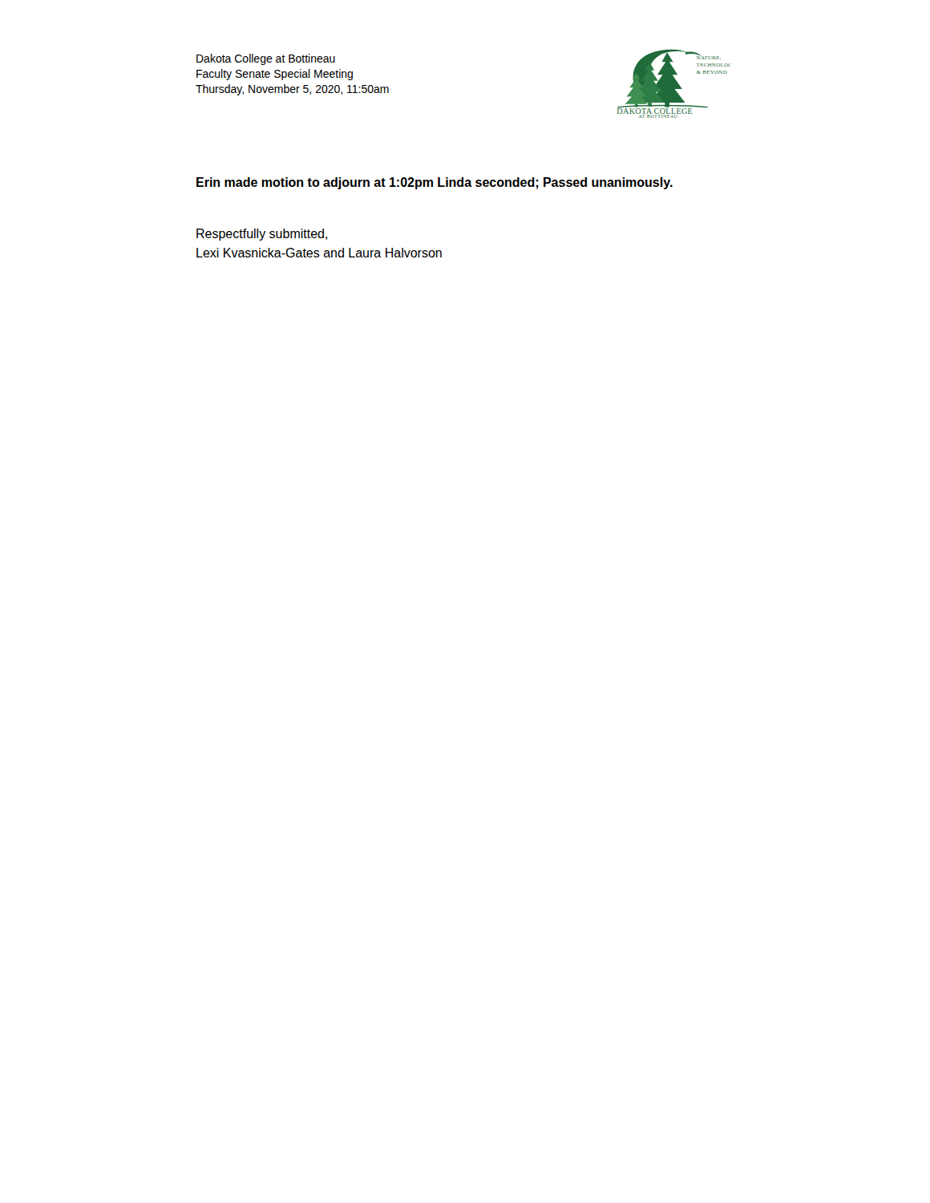Dakota College at Bottineau
Faculty Senate Special Meeting
Thursday, November 5, 2020, 11:50am
NATURE, TECHNOLOGY, & BEYOND DAKOTA COLLEGE AT BOTTINEAU
Erin made motion to adjourn at 1:02pm Linda seconded; Passed unanimously.
Respectfully submitted, Lexi Kvasnicka-Gates and Laura Halvorson